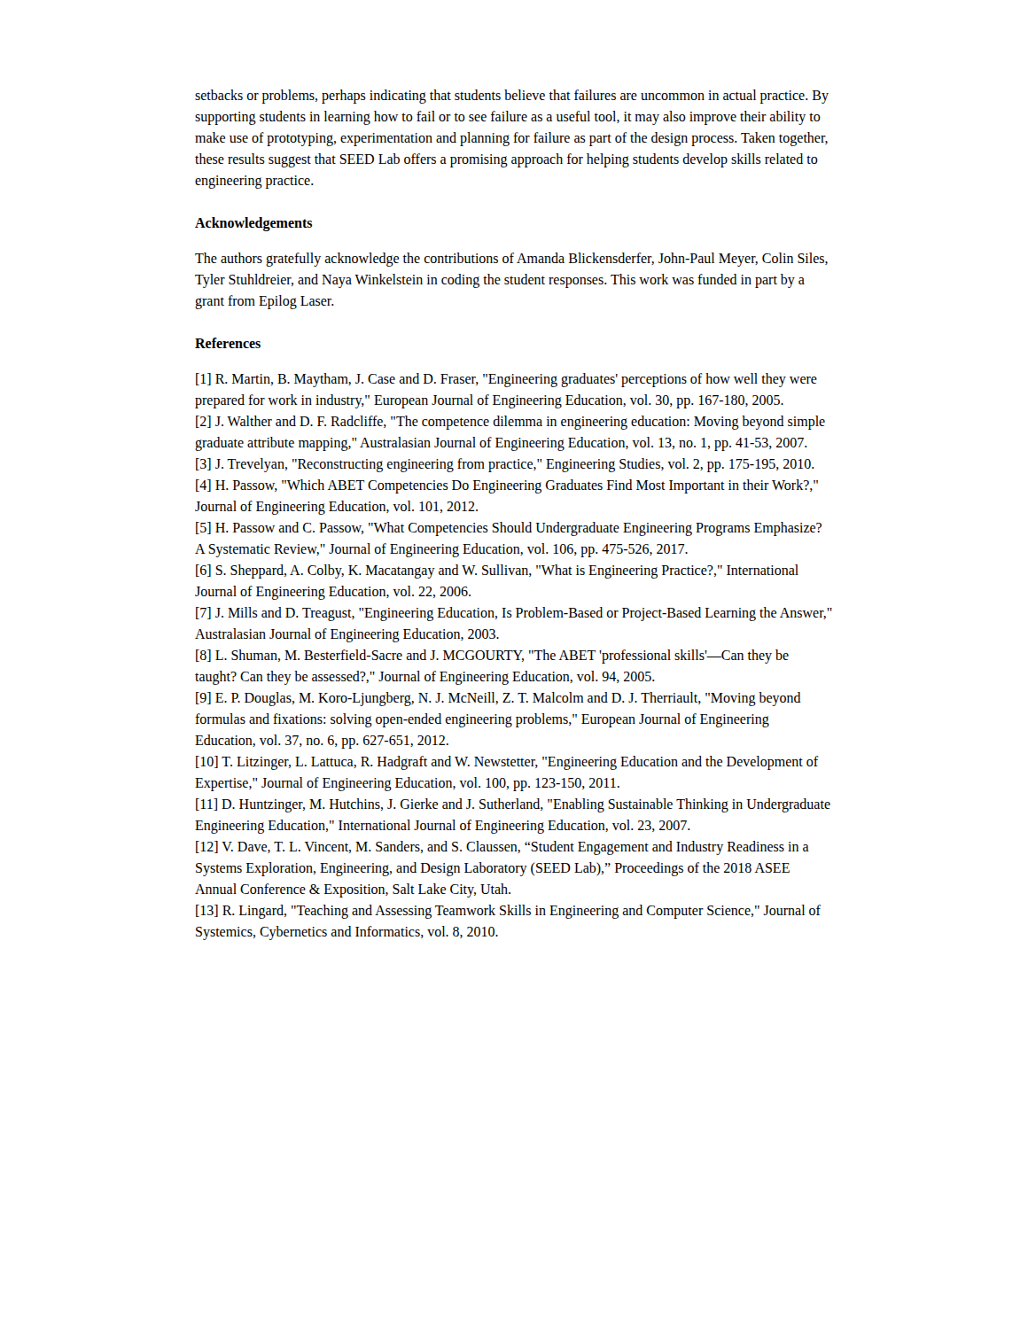setbacks or problems, perhaps indicating that students believe that failures are uncommon in actual practice. By supporting students in learning how to fail or to see failure as a useful tool, it may also improve their ability to make use of prototyping, experimentation and planning for failure as part of the design process. Taken together, these results suggest that SEED Lab offers a promising approach for helping students develop skills related to engineering practice.
Acknowledgements
The authors gratefully acknowledge the contributions of Amanda Blickensderfer, John-Paul Meyer, Colin Siles, Tyler Stuhldreier, and Naya Winkelstein in coding the student responses. This work was funded in part by a grant from Epilog Laser.
References
[1] R. Martin, B. Maytham, J. Case and D. Fraser, "Engineering graduates' perceptions of how well they were prepared for work in industry," European Journal of Engineering Education, vol. 30, pp. 167-180, 2005.
[2] J. Walther and D. F. Radcliffe, "The competence dilemma in engineering education: Moving beyond simple graduate attribute mapping," Australasian Journal of Engineering Education, vol. 13, no. 1, pp. 41-53, 2007.
[3] J. Trevelyan, "Reconstructing engineering from practice," Engineering Studies, vol. 2, pp. 175-195, 2010.
[4] H. Passow, "Which ABET Competencies Do Engineering Graduates Find Most Important in their Work?," Journal of Engineering Education, vol. 101, 2012.
[5] H. Passow and C. Passow, "What Competencies Should Undergraduate Engineering Programs Emphasize? A Systematic Review," Journal of Engineering Education, vol. 106, pp. 475-526, 2017.
[6] S. Sheppard, A. Colby, K. Macatangay and W. Sullivan, "What is Engineering Practice?," International Journal of Engineering Education, vol. 22, 2006.
[7] J. Mills and D. Treagust, "Engineering Education, Is Problem-Based or Project-Based Learning the Answer," Australasian Journal of Engineering Education, 2003.
[8] L. Shuman, M. Besterfield-Sacre and J. MCGOURTY, "The ABET 'professional skills'—Can they be taught? Can they be assessed?," Journal of Engineering Education, vol. 94, 2005.
[9] E. P. Douglas, M. Koro-Ljungberg, N. J. McNeill, Z. T. Malcolm and D. J. Therriault, "Moving beyond formulas and fixations: solving open-ended engineering problems," European Journal of Engineering Education, vol. 37, no. 6, pp. 627-651, 2012.
[10] T. Litzinger, L. Lattuca, R. Hadgraft and W. Newstetter, "Engineering Education and the Development of Expertise," Journal of Engineering Education, vol. 100, pp. 123-150, 2011.
[11] D. Huntzinger, M. Hutchins, J. Gierke and J. Sutherland, "Enabling Sustainable Thinking in Undergraduate Engineering Education," International Journal of Engineering Education, vol. 23, 2007.
[12] V. Dave, T. L. Vincent, M. Sanders, and S. Claussen, “Student Engagement and Industry Readiness in a Systems Exploration, Engineering, and Design Laboratory (SEED Lab),” Proceedings of the 2018 ASEE Annual Conference & Exposition, Salt Lake City, Utah.
[13] R. Lingard, "Teaching and Assessing Teamwork Skills in Engineering and Computer Science," Journal of Systemics, Cybernetics and Informatics, vol. 8, 2010.